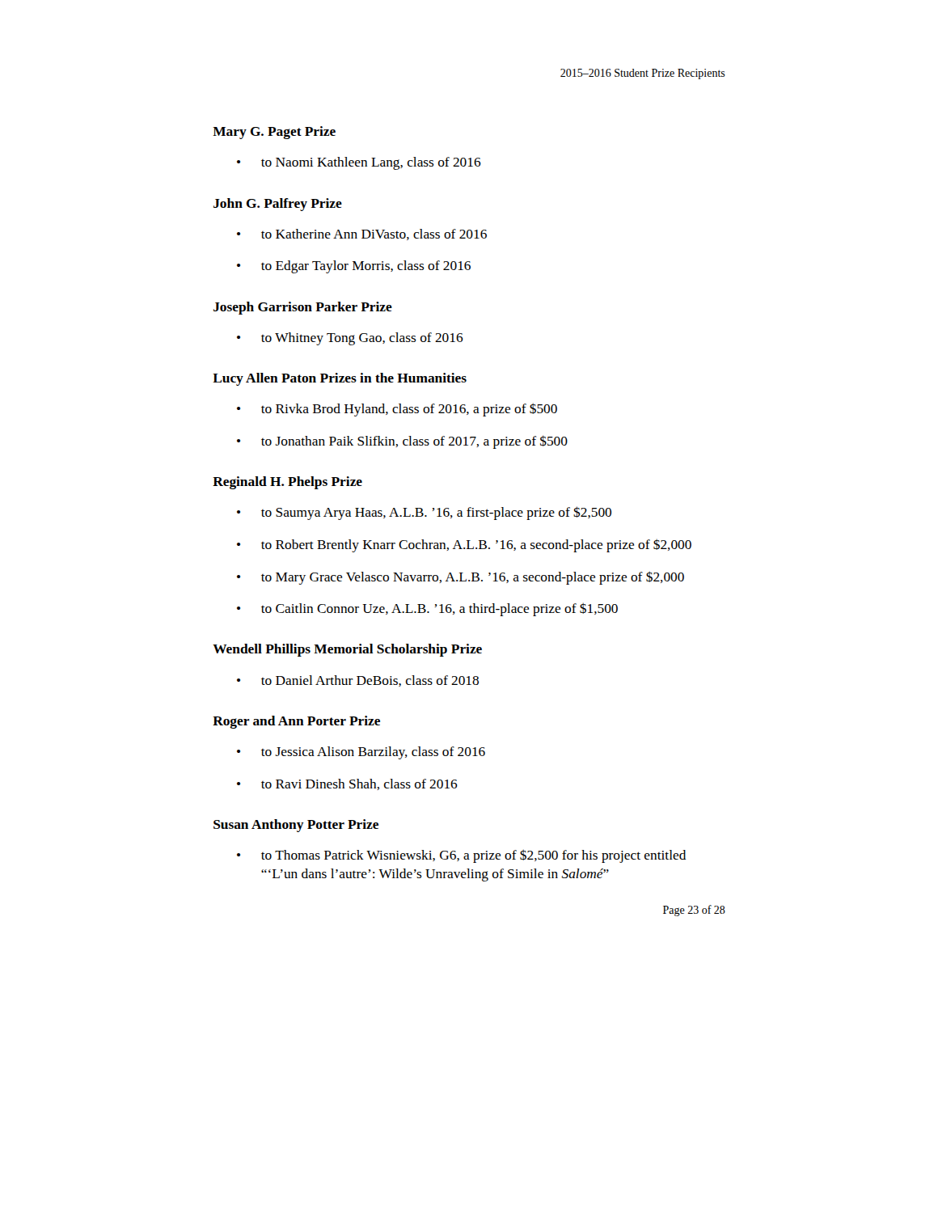2015–2016 Student Prize Recipients
Mary G. Paget Prize
to Naomi Kathleen Lang, class of 2016
John G. Palfrey Prize
to Katherine Ann DiVasto, class of 2016
to Edgar Taylor Morris, class of 2016
Joseph Garrison Parker Prize
to Whitney Tong Gao, class of 2016
Lucy Allen Paton Prizes in the Humanities
to Rivka Brod Hyland, class of 2016, a prize of $500
to Jonathan Paik Slifkin, class of 2017, a prize of $500
Reginald H. Phelps Prize
to Saumya Arya Haas, A.L.B. ’16, a first-place prize of $2,500
to Robert Brently Knarr Cochran, A.L.B. ’16, a second-place prize of $2,000
to Mary Grace Velasco Navarro, A.L.B. ’16, a second-place prize of $2,000
to Caitlin Connor Uze, A.L.B. ’16, a third-place prize of $1,500
Wendell Phillips Memorial Scholarship Prize
to Daniel Arthur DeBois, class of 2018
Roger and Ann Porter Prize
to Jessica Alison Barzilay, class of 2016
to Ravi Dinesh Shah, class of 2016
Susan Anthony Potter Prize
to Thomas Patrick Wisniewski, G6, a prize of $2,500 for his project entitled “‘L’un dans l’autre’: Wilde’s Unraveling of Simile in Salomé”
Page 23 of 28